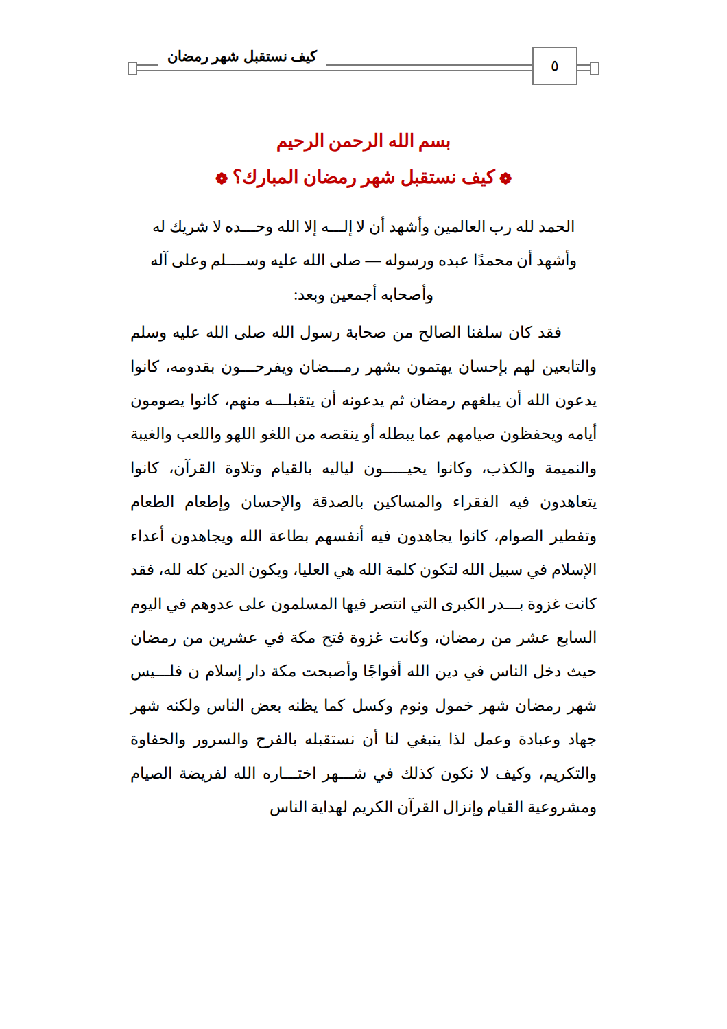٥
كيف نستقبل شهر رمضان
بسم الله الرحمن الرحيم
❁ كيف نستقبل شهر رمضان المبارك؟ ❁
الحمد لله رب العالمين وأشهد أن لا إلـــه إلا الله وحـــده لا شريك له وأشهد أن محمدًا عبده ورسوله — صلى الله عليه وســــلم وعلى آله وأصحابه أجمعين وبعد:
فقد كان سلفنا الصالح من صحابة رسول الله صلى الله عليه وسلم والتابعين لهم بإحسان يهتمون بشهر رمـــضان ويفرحـــون بقدومه، كانوا يدعون الله أن يبلغهم رمضان ثم يدعونه أن يتقبلـــه منهم، كانوا يصومون أيامه ويحفظون صيامهم عما يبطله أو ينقصه من اللغو اللهو واللعب والغيبة والنميمة والكذب، وكانوا يحيـــــون لياليه بالقيام وتلاوة القرآن، كانوا يتعاهدون فيه الفقراء والمساكين بالصدقة والإحسان وإطعام الطعام وتفطير الصوام، كانوا يجاهدون فيه أنفسهم بطاعة الله ويجاهدون أعداء الإسلام في سبيل الله لتكون كلمة الله هي العليا، ويكون الدين كله لله، فقد كانت غزوة بـــدر الكبرى التي انتصر فيها المسلمون على عدوهم في اليوم السابع عشر من رمضان، وكانت غزوة فتح مكة في عشرين من رمضان حيث دخل الناس في دين الله أفواجًا وأصبحت مكة دار إسلام ن فلـــيس شهر رمضان شهر خمول ونوم وكسل كما يظنه بعض الناس ولكنه شهر جهاد وعبادة وعمل لذا ينبغي لنا أن نستقبله بالفرح والسرور والحفاوة والتكريم، وكيف لا نكون كذلك في شـــهر اختـــاره الله لفريضة الصيام ومشروعية القيام وإنزال القرآن الكريم لهداية الناس